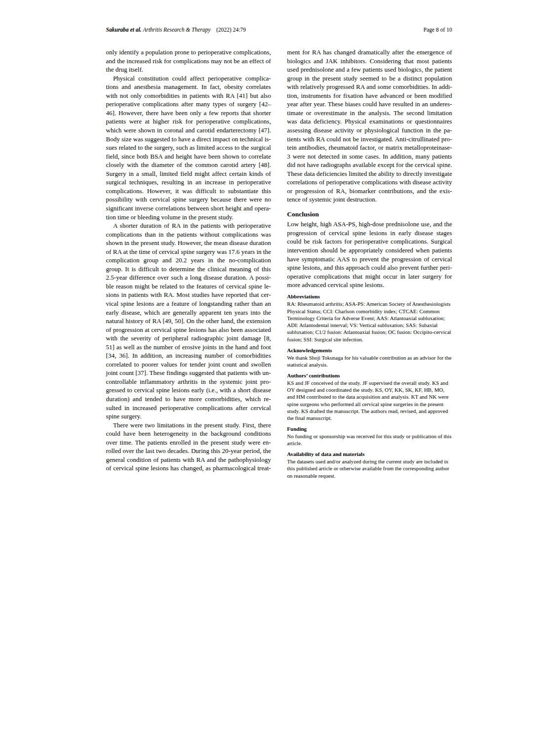Sakuraba et al. Arthritis Research & Therapy (2022) 24:79
Page 8 of 10
only identify a population prone to perioperative complications, and the increased risk for complications may not be an effect of the drug itself.
Physical constitution could affect perioperative complications and anesthesia management. In fact, obesity correlates with not only comorbidities in patients with RA [41] but also perioperative complications after many types of surgery [42–46]. However, there have been only a few reports that shorter patients were at higher risk for perioperative complications, which were shown in coronal and carotid endarterectomy [47]. Body size was suggested to have a direct impact on technical issues related to the surgery, such as limited access to the surgical field, since both BSA and height have been shown to correlate closely with the diameter of the common carotid artery [48]. Surgery in a small, limited field might affect certain kinds of surgical techniques, resulting in an increase in perioperative complications. However, it was difficult to substantiate this possibility with cervical spine surgery because there were no significant inverse correlations between short height and operation time or bleeding volume in the present study.
A shorter duration of RA in the patients with perioperative complications than in the patients without complications was shown in the present study. However, the mean disease duration of RA at the time of cervical spine surgery was 17.6 years in the complication group and 20.2 years in the no-complication group. It is difficult to determine the clinical meaning of this 2.5-year difference over such a long disease duration. A possible reason might be related to the features of cervical spine lesions in patients with RA. Most studies have reported that cervical spine lesions are a feature of longstanding rather than an early disease, which are generally apparent ten years into the natural history of RA [49, 50]. On the other hand, the extension of progression at cervical spine lesions has also been associated with the severity of peripheral radiographic joint damage [8, 51] as well as the number of erosive joints in the hand and foot [34, 36]. In addition, an increasing number of comorbidities correlated to poorer values for tender joint count and swollen joint count [37]. These findings suggested that patients with uncontrollable inflammatory arthritis in the systemic joint progressed to cervical spine lesions early (i.e., with a short disease duration) and tended to have more comorbidities, which resulted in increased perioperative complications after cervical spine surgery.
There were two limitations in the present study. First, there could have been heterogeneity in the background conditions over time. The patients enrolled in the present study were enrolled over the last two decades. During this 20-year period, the general condition of patients with RA and the pathophysiology of cervical spine lesions has changed, as pharmacological treatment for RA has changed dramatically after the emergence of biologics and JAK inhibitors. Considering that most patients used prednisolone and a few patients used biologics, the patient group in the present study seemed to be a distinct population with relatively progressed RA and some comorbidities. In addition, instruments for fixation have advanced or been modified year after year. These biases could have resulted in an underestimate or overestimate in the analysis. The second limitation was data deficiency. Physical examinations or questionnaires assessing disease activity or physiological function in the patients with RA could not be investigated. Anti-citrullinated protein antibodies, rheumatoid factor, or matrix metalloproteinase-3 were not detected in some cases. In addition, many patients did not have radiographs available except for the cervical spine. These data deficiencies limited the ability to directly investigate correlations of perioperative complications with disease activity or progression of RA, biomarker contributions, and the existence of systemic joint destruction.
Conclusion
Low height, high ASA-PS, high-dose prednisolone use, and the progression of cervical spine lesions in early disease stages could be risk factors for perioperative complications. Surgical intervention should be appropriately considered when patients have symptomatic AAS to prevent the progression of cervical spine lesions, and this approach could also prevent further perioperative complications that might occur in later surgery for more advanced cervical spine lesions.
Abbreviations
RA: Rheumatoid arthritis; ASA-PS: American Society of Anesthesiologists Physical Status; CCI: Charlson comorbidity index; CTCAE: Common Terminology Criteria for Adverse Event; AAS: Atlantoaxial subluxation; ADI: Atlantodental interval; VS: Vertical subluxation; SAS: Subaxial subluxation; C1/2 fusion: Atlantoaxial fusion; OC fusion: Occipito-cervical fusion; SSI: Surgical site infection.
Acknowledgements
We thank Shoji Tokunaga for his valuable contribution as an advisor for the statistical analysis.
Authors’ contributions
KS and JF conceived of the study. JF supervised the overall study. KS and OY designed and coordinated the study. KS, OY, KK, SK, KF, HB, MO, and HM contributed to the data acquisition and analysis. KT and NK were spine surgeons who performed all cervical spine surgeries in the present study. KS drafted the manuscript. The authors read, revised, and approved the final manuscript.
Funding
No funding or sponsorship was received for this study or publication of this article.
Availability of data and materials
The datasets used and/or analyzed during the current study are included in this published article or otherwise available from the corresponding author on reasonable request.